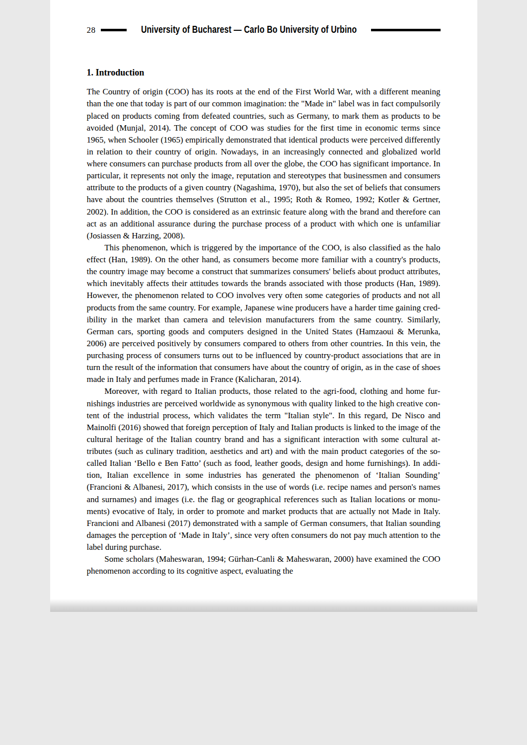28 University of Bucharest — Carlo Bo University of Urbino
1. Introduction
The Country of origin (COO) has its roots at the end of the First World War, with a different meaning than the one that today is part of our common imagination: the "Made in" label was in fact compulsorily placed on products coming from defeated countries, such as Germany, to mark them as products to be avoided (Munjal, 2014). The concept of COO was studies for the first time in economic terms since 1965, when Schooler (1965) empirically demonstrated that identical products were perceived differently in relation to their country of origin. Nowadays, in an increasingly connected and globalized world where consumers can purchase products from all over the globe, the COO has significant importance. In particular, it represents not only the image, reputation and stereotypes that businessmen and consumers attribute to the products of a given country (Nagashima, 1970), but also the set of beliefs that consumers have about the countries themselves (Strutton et al., 1995; Roth & Romeo, 1992; Kotler & Gertner, 2002). In addition, the COO is considered as an extrinsic feature along with the brand and therefore can act as an additional assurance during the purchase process of a product with which one is unfamiliar (Josiassen & Harzing, 2008).
This phenomenon, which is triggered by the importance of the COO, is also classified as the halo effect (Han, 1989). On the other hand, as consumers become more familiar with a country's products, the country image may become a construct that summarizes consumers' beliefs about product attributes, which inevitably affects their attitudes towards the brands associated with those products (Han, 1989). However, the phenomenon related to COO involves very often some categories of products and not all products from the same country. For example, Japanese wine producers have a harder time gaining credibility in the market than camera and television manufacturers from the same country. Similarly, German cars, sporting goods and computers designed in the United States (Hamzaoui & Merunka, 2006) are perceived positively by consumers compared to others from other countries. In this vein, the purchasing process of consumers turns out to be influenced by country-product associations that are in turn the result of the information that consumers have about the country of origin, as in the case of shoes made in Italy and perfumes made in France (Kalicharan, 2014).
Moreover, with regard to Italian products, those related to the agri-food, clothing and home furnishings industries are perceived worldwide as synonymous with quality linked to the high creative content of the industrial process, which validates the term "Italian style". In this regard, De Nisco and Mainolfi (2016) showed that foreign perception of Italy and Italian products is linked to the image of the cultural heritage of the Italian country brand and has a significant interaction with some cultural attributes (such as culinary tradition, aesthetics and art) and with the main product categories of the so-called Italian ‘Bello e Ben Fatto’ (such as food, leather goods, design and home furnishings). In addition, Italian excellence in some industries has generated the phenomenon of ‘Italian Sounding’ (Francioni & Albanesi, 2017), which consists in the use of words (i.e. recipe names and person's names and surnames) and images (i.e. the flag or geographical references such as Italian locations or monuments) evocative of Italy, in order to promote and market products that are actually not Made in Italy. Francioni and Albanesi (2017) demonstrated with a sample of German consumers, that Italian sounding damages the perception of ‘Made in Italy’, since very often consumers do not pay much attention to the label during purchase.
Some scholars (Maheswaran, 1994; Gürhan-Canli & Maheswaran, 2000) have examined the COO phenomenon according to its cognitive aspect, evaluating the